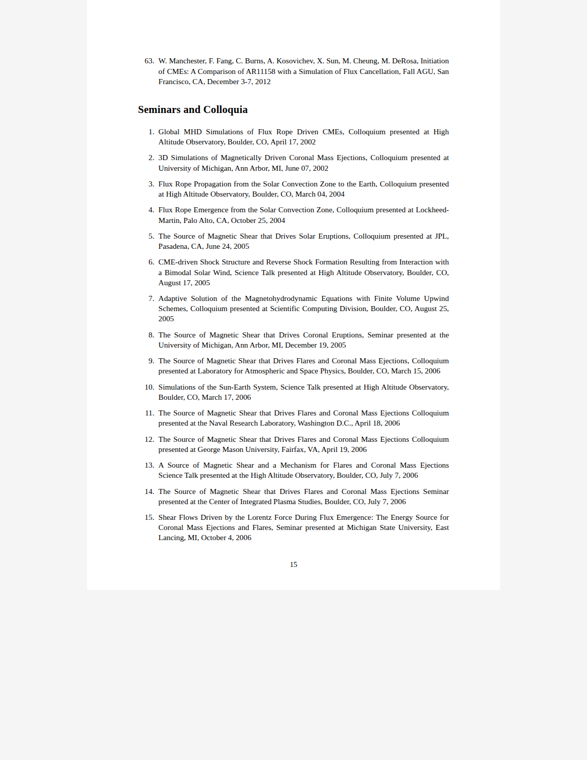W. Manchester, F. Fang, C. Burns, A. Kosovichev, X. Sun, M. Cheung, M. DeRosa, Initiation of CMEs: A Comparison of AR11158 with a Simulation of Flux Cancellation, Fall AGU, San Francisco, CA, December 3-7, 2012
Seminars and Colloquia
Global MHD Simulations of Flux Rope Driven CMEs, Colloquium presented at High Altitude Observatory, Boulder, CO, April 17, 2002
3D Simulations of Magnetically Driven Coronal Mass Ejections, Colloquium presented at University of Michigan, Ann Arbor, MI, June 07, 2002
Flux Rope Propagation from the Solar Convection Zone to the Earth, Colloquium presented at High Altitude Observatory, Boulder, CO, March 04, 2004
Flux Rope Emergence from the Solar Convection Zone, Colloquium presented at Lockheed-Martin, Palo Alto, CA, October 25, 2004
The Source of Magnetic Shear that Drives Solar Eruptions, Colloquium presented at JPL, Pasadena, CA, June 24, 2005
CME-driven Shock Structure and Reverse Shock Formation Resulting from Interaction with a Bimodal Solar Wind, Science Talk presented at High Altitude Observatory, Boulder, CO, August 17, 2005
Adaptive Solution of the Magnetohydrodynamic Equations with Finite Volume Upwind Schemes, Colloquium presented at Scientific Computing Division, Boulder, CO, August 25, 2005
The Source of Magnetic Shear that Drives Coronal Eruptions, Seminar presented at the University of Michigan, Ann Arbor, MI, December 19, 2005
The Source of Magnetic Shear that Drives Flares and Coronal Mass Ejections, Colloquium presented at Laboratory for Atmospheric and Space Physics, Boulder, CO, March 15, 2006
Simulations of the Sun-Earth System, Science Talk presented at High Altitude Observatory, Boulder, CO, March 17, 2006
The Source of Magnetic Shear that Drives Flares and Coronal Mass Ejections Colloquium presented at the Naval Research Laboratory, Washington D.C., April 18, 2006
The Source of Magnetic Shear that Drives Flares and Coronal Mass Ejections Colloquium presented at George Mason University, Fairfax, VA, April 19, 2006
A Source of Magnetic Shear and a Mechanism for Flares and Coronal Mass Ejections Science Talk presented at the High Altitude Observatory, Boulder, CO, July 7, 2006
The Source of Magnetic Shear that Drives Flares and Coronal Mass Ejections Seminar presented at the Center of Integrated Plasma Studies, Boulder, CO, July 7, 2006
Shear Flows Driven by the Lorentz Force During Flux Emergence: The Energy Source for Coronal Mass Ejections and Flares, Seminar presented at Michigan State University, East Lancing, MI, October 4, 2006
15